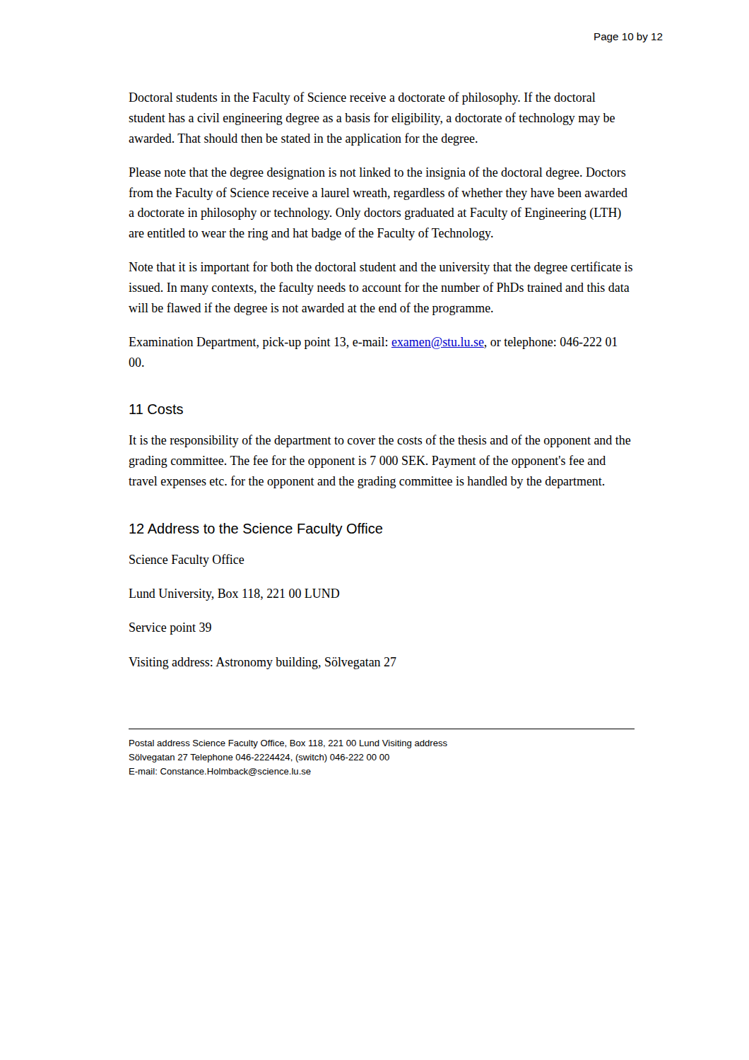Page 10 by 12
Doctoral students in the Faculty of Science receive a doctorate of philosophy. If the doctoral student has a civil engineering degree as a basis for eligibility, a doctorate of technology may be awarded. That should then be stated in the application for the degree.
Please note that the degree designation is not linked to the insignia of the doctoral degree. Doctors from the Faculty of Science receive a laurel wreath, regardless of whether they have been awarded a doctorate in philosophy or technology. Only doctors graduated at Faculty of Engineering (LTH) are entitled to wear the ring and hat badge of the Faculty of Technology.
Note that it is important for both the doctoral student and the university that the degree certificate is issued. In many contexts, the faculty needs to account for the number of PhDs trained and this data will be flawed if the degree is not awarded at the end of the programme.
Examination Department, pick-up point 13, e-mail: examen@stu.lu.se, or telephone: 046-222 01 00.
11 Costs
It is the responsibility of the department to cover the costs of the thesis and of the opponent and the grading committee. The fee for the opponent is 7 000 SEK. Payment of the opponent's fee and travel expenses etc. for the opponent and the grading committee is handled by the department.
12 Address to the Science Faculty Office
Science Faculty Office
Lund University, Box 118, 221 00 LUND
Service point 39
Visiting address: Astronomy building, Sölvegatan 27
Postal address Science Faculty Office, Box 118, 221 00 Lund Visiting address
Sölvegatan 27 Telephone 046-2224424, (switch) 046-222 00 00
E-mail: Constance.Holmback@science.lu.se